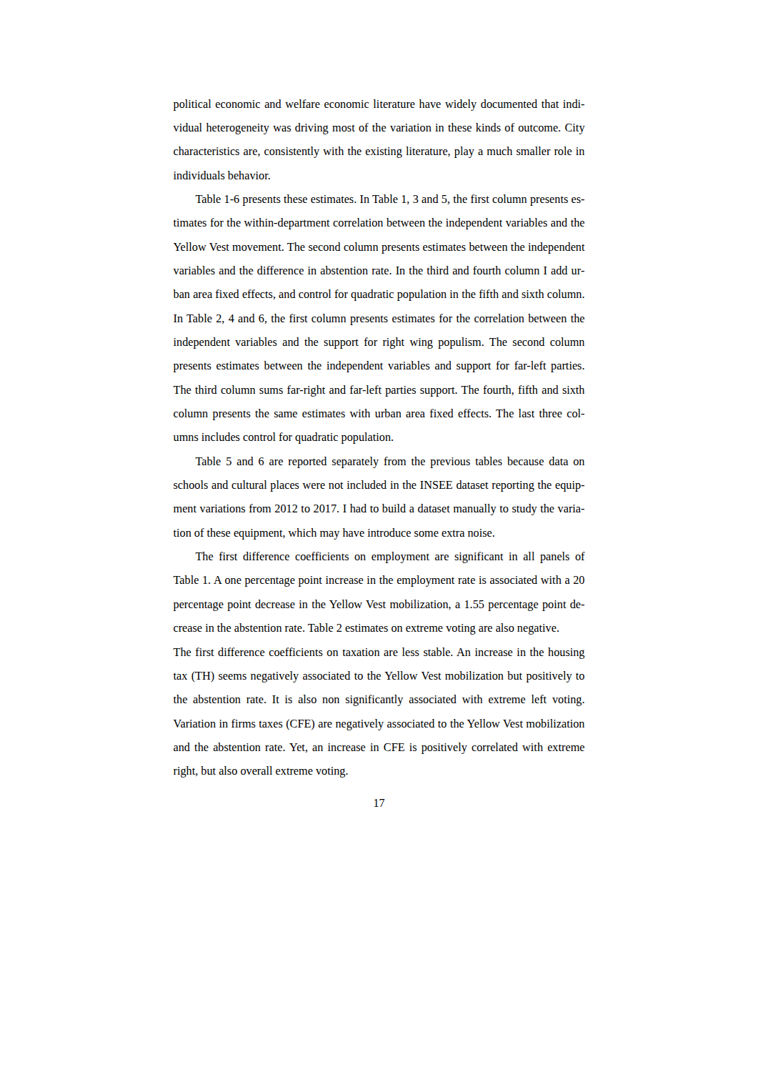political economic and welfare economic literature have widely documented that individual heterogeneity was driving most of the variation in these kinds of outcome. City characteristics are, consistently with the existing literature, play a much smaller role in individuals behavior.
Table 1-6 presents these estimates. In Table 1, 3 and 5, the first column presents estimates for the within-department correlation between the independent variables and the Yellow Vest movement. The second column presents estimates between the independent variables and the difference in abstention rate. In the third and fourth column I add urban area fixed effects, and control for quadratic population in the fifth and sixth column. In Table 2, 4 and 6, the first column presents estimates for the correlation between the independent variables and the support for right wing populism. The second column presents estimates between the independent variables and support for far-left parties. The third column sums far-right and far-left parties support. The fourth, fifth and sixth column presents the same estimates with urban area fixed effects. The last three columns includes control for quadratic population.
Table 5 and 6 are reported separately from the previous tables because data on schools and cultural places were not included in the INSEE dataset reporting the equipment variations from 2012 to 2017. I had to build a dataset manually to study the variation of these equipment, which may have introduce some extra noise.
The first difference coefficients on employment are significant in all panels of Table 1. A one percentage point increase in the employment rate is associated with a 20 percentage point decrease in the Yellow Vest mobilization, a 1.55 percentage point decrease in the abstention rate. Table 2 estimates on extreme voting are also negative.
The first difference coefficients on taxation are less stable. An increase in the housing tax (TH) seems negatively associated to the Yellow Vest mobilization but positively to the abstention rate. It is also non significantly associated with extreme left voting. Variation in firms taxes (CFE) are negatively associated to the Yellow Vest mobilization and the abstention rate. Yet, an increase in CFE is positively correlated with extreme right, but also overall extreme voting.
17